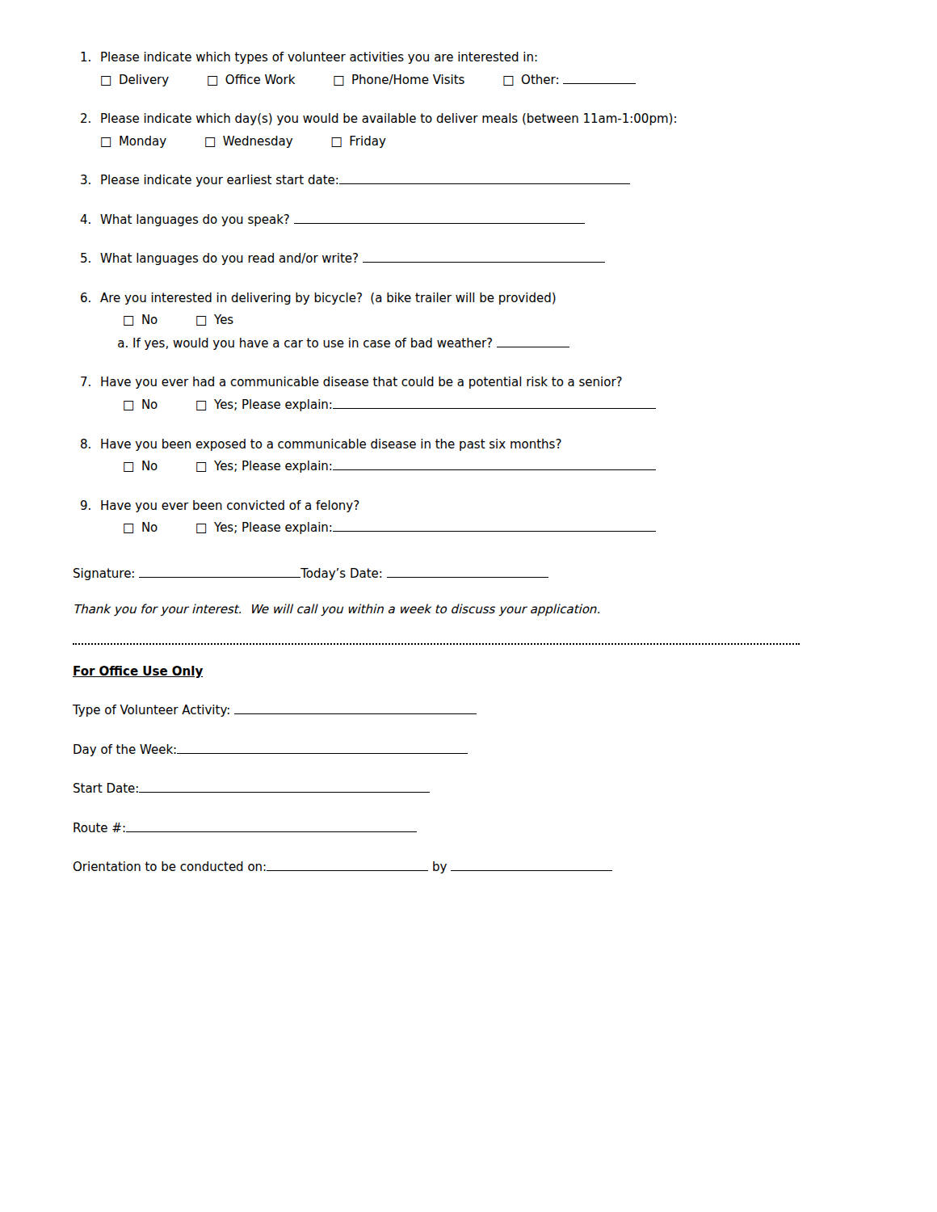Please indicate which types of volunteer activities you are interested in:
Delivery Office Work Phone/Home Visits Other:
Please indicate which day(s) you would be available to deliver meals (between 11am-1:00pm):
Monday Wednesday Friday
Please indicate your earliest start date:
What languages do you speak?
What languages do you read and/or write?
Are you interested in delivering by bicycle? (a bike trailer will be provided)
No Yes
If yes, would you have a car to use in case of bad weather?
Have you ever had a communicable disease that could be a potential risk to a senior?
No Yes; Please explain:
Have you been exposed to a communicable disease in the past six months?
No Yes; Please explain:
Have you ever been convicted of a felony?
No Yes; Please explain:
Signature: Today’s Date:
Thank you for your interest. We will call you within a week to discuss your application.
For Office Use Only
Type of Volunteer Activity:
Day of the Week:
Start Date:
Route #:
Orientation to be conducted on: by